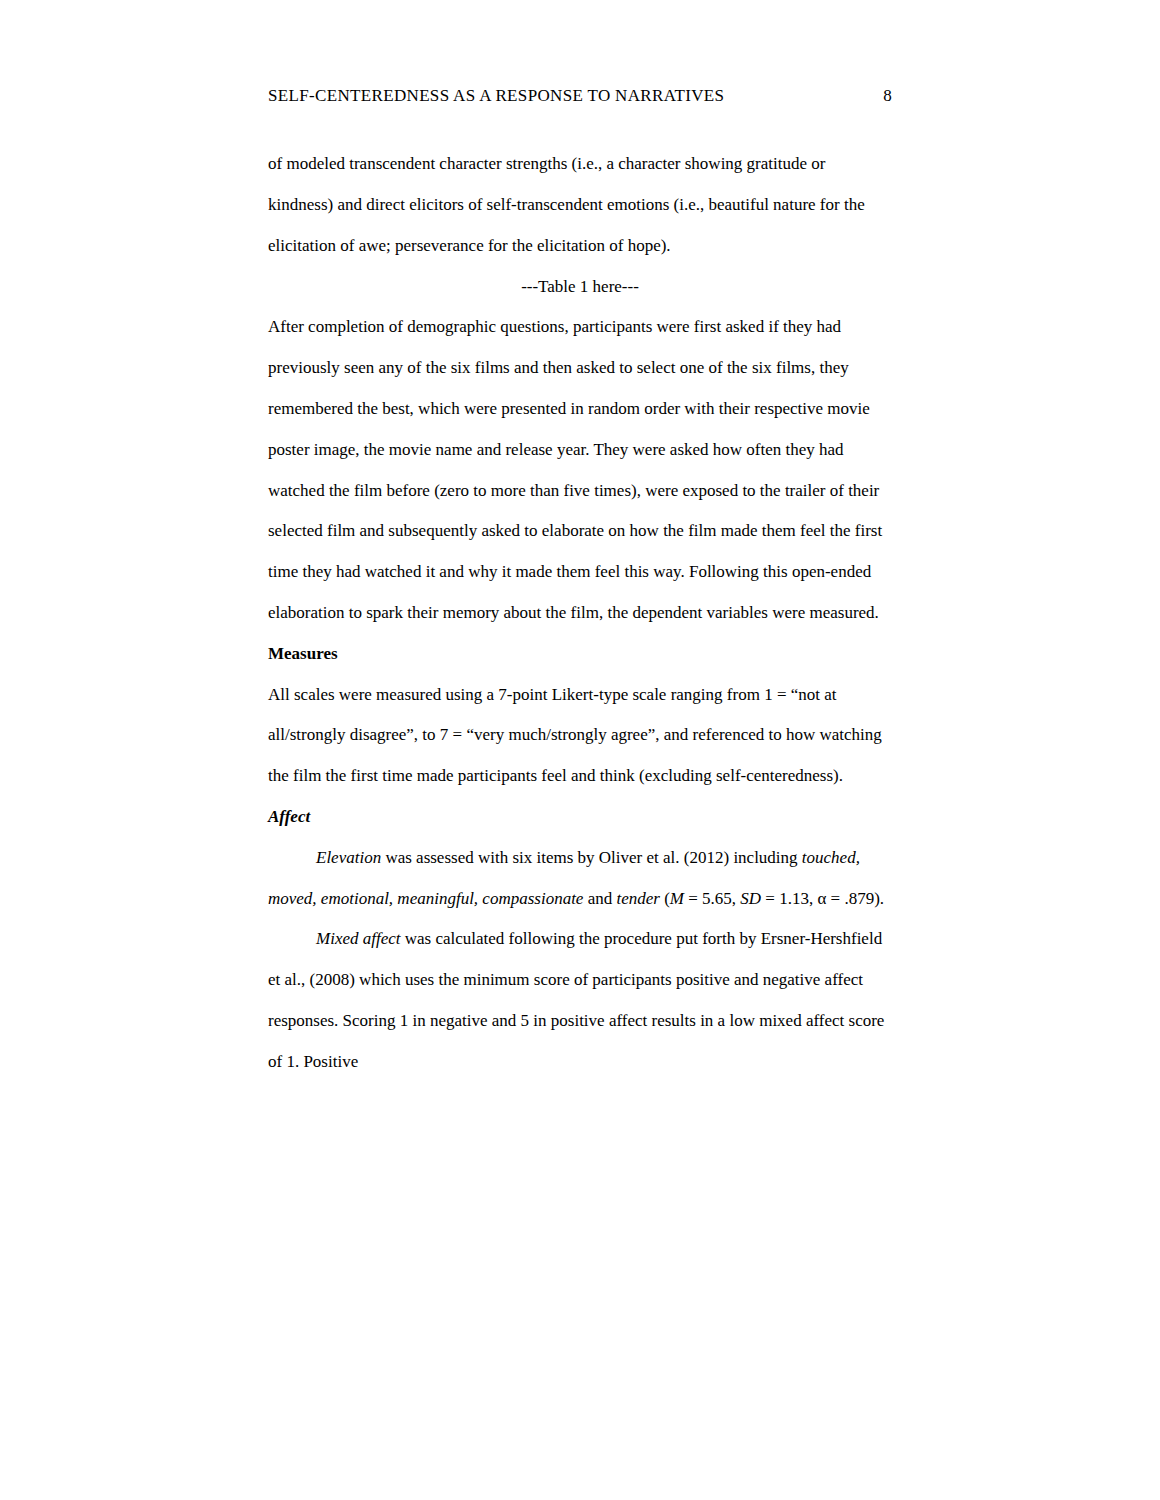Self-Centeredness as a Response to Narratives 8
of modeled transcendent character strengths (i.e., a character showing gratitude or kindness) and direct elicitors of self-transcendent emotions (i.e., beautiful nature for the elicitation of awe; perseverance for the elicitation of hope).
---Table 1 here---
After completion of demographic questions, participants were first asked if they had previously seen any of the six films and then asked to select one of the six films, they remembered the best, which were presented in random order with their respective movie poster image, the movie name and release year. They were asked how often they had watched the film before (zero to more than five times), were exposed to the trailer of their selected film and subsequently asked to elaborate on how the film made them feel the first time they had watched it and why it made them feel this way. Following this open-ended elaboration to spark their memory about the film, the dependent variables were measured.
Measures
All scales were measured using a 7-point Likert-type scale ranging from 1 = “not at all/strongly disagree”, to 7 = “very much/strongly agree”, and referenced to how watching the film the first time made participants feel and think (excluding self-centeredness).
Affect
Elevation was assessed with six items by Oliver et al. (2012) including touched, moved, emotional, meaningful, compassionate and tender (M = 5.65, SD = 1.13, α = .879).
Mixed affect was calculated following the procedure put forth by Ersner-Hershfield et al., (2008) which uses the minimum score of participants positive and negative affect responses. Scoring 1 in negative and 5 in positive affect results in a low mixed affect score of 1. Positive